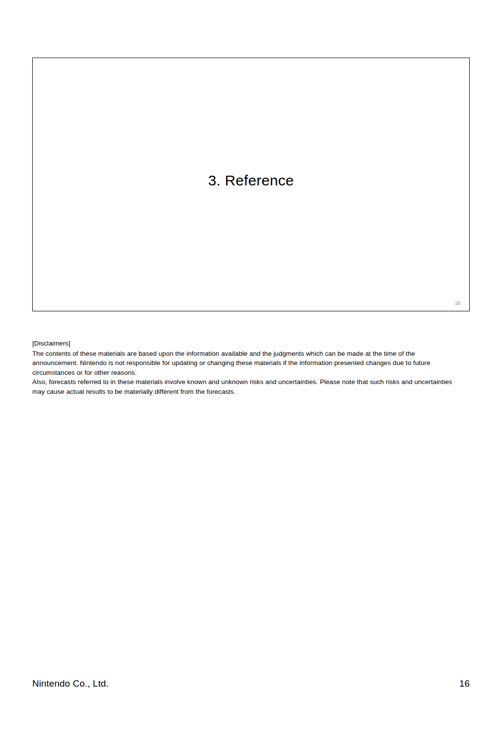3. Reference
16
[Disclaimers]
The contents of these materials are based upon the information available and the judgments which can be made at the time of the announcement. Nintendo is not responsible for updating or changing these materials if the information presented changes due to future circumstances or for other reasons.
Also, forecasts referred to in these materials involve known and unknown risks and uncertainties. Please note that such risks and uncertainties may cause actual results to be materially different from the forecasts.
Nintendo Co., Ltd. 16